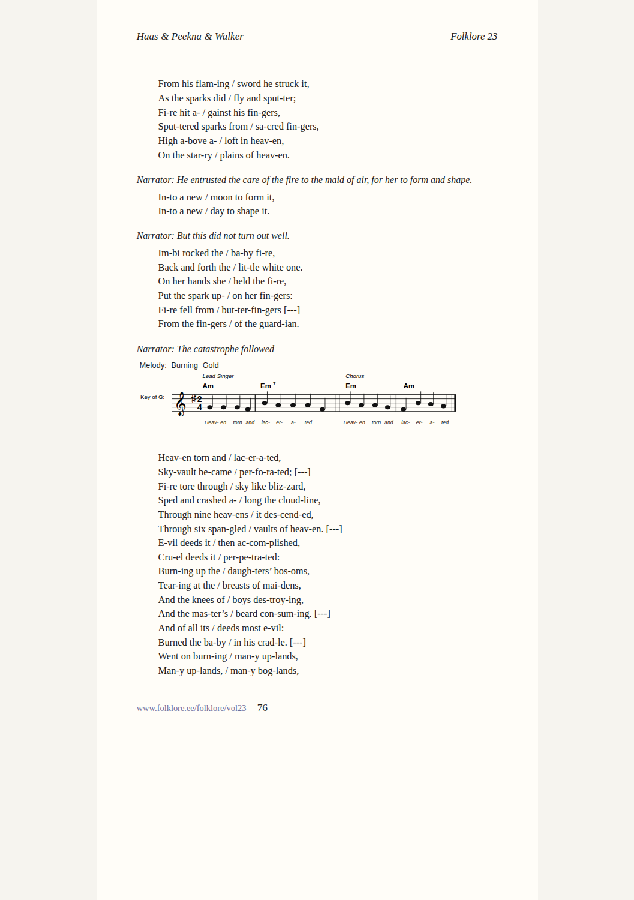Haas & Peekna & Walker
Folklore 23
From his flam-ing / sword he struck it,
As the sparks did / fly and sput-ter;
Fi-re hit a- / gainst his fin-gers,
Sput-tered sparks from / sa-cred fin-gers,
High a-bove a- / loft in heav-en,
On the star-ry / plains of heav-en.
Narrator: He entrusted the care of the fire to the maid of air, for her to form and shape.
In-to a new / moon to form it,
In-to a new / day to shape it.
Narrator: But this did not turn out well.
Im-bi rocked the / ba-by fi-re,
Back and forth the / lit-tle white one.
On her hands she / held the fi-re,
Put the spark up- / on her fin-gers:
Fi-re fell from / but-ter-fin-gers [---]
From the fin-gers / of the guard-ian.
Narrator: The catastrophe followed
Melody: Burning Gold
Lead Singer Chorus Am Em 7 Em Am Key of G: 𝄞 ♯ 2 4 Heav- en torn and lac- er- a- ted. Heav- en torn and lac- er- a- ted.
Heav-en torn and / lac-er-a-ted,
Sky-vault be-came / per-fo-ra-ted; [---]
Fi-re tore through / sky like bliz-zard,
Sped and crashed a- / long the cloud-line,
Through nine heav-ens / it des-cend-ed,
Through six span-gled / vaults of heav-en. [---]
E-vil deeds it / then ac-com-plished,
Cru-el deeds it / per-pe-tra-ted:
Burn-ing up the / daugh-ters’ bos-oms,
Tear-ing at the / breasts of mai-dens,
And the knees of / boys des-troy-ing,
And the mas-ter’s / beard con-sum-ing. [---]
And of all its / deeds most e-vil:
Burned the ba-by / in his crad-le. [---]
Went on burn-ing / man-y up-lands,
Man-y up-lands, / man-y bog-lands,
www.folklore.ee/folklore/vol23 76